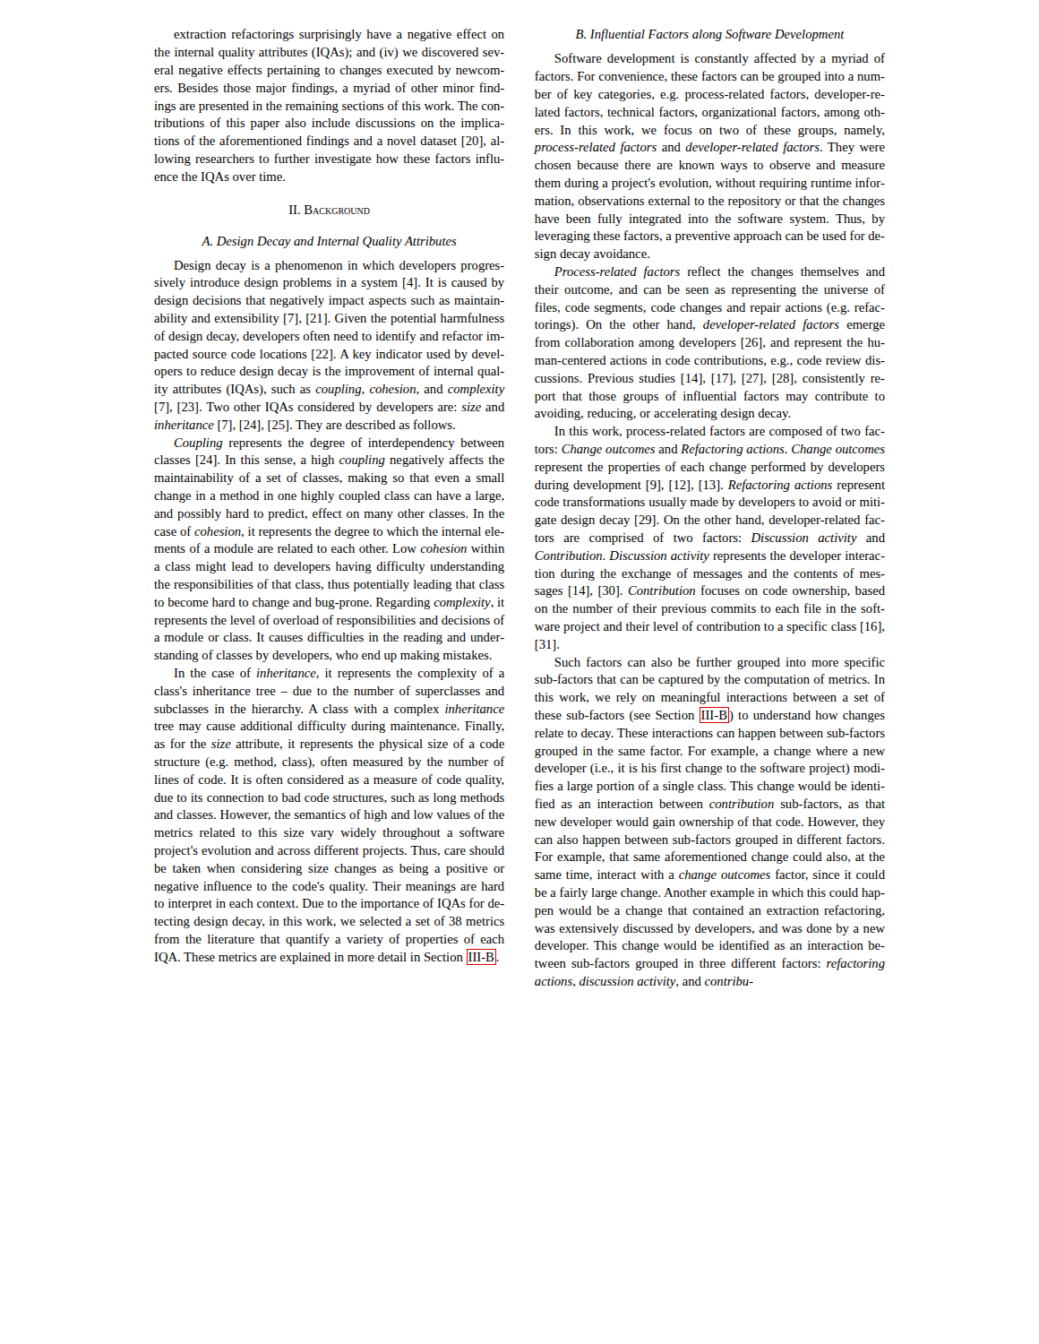extraction refactorings surprisingly have a negative effect on the internal quality attributes (IQAs); and (iv) we discovered several negative effects pertaining to changes executed by newcomers. Besides those major findings, a myriad of other minor findings are presented in the remaining sections of this work. The contributions of this paper also include discussions on the implications of the aforementioned findings and a novel dataset [20], allowing researchers to further investigate how these factors influence the IQAs over time.
II. Background
A. Design Decay and Internal Quality Attributes
Design decay is a phenomenon in which developers progressively introduce design problems in a system [4]. It is caused by design decisions that negatively impact aspects such as maintainability and extensibility [7], [21]. Given the potential harmfulness of design decay, developers often need to identify and refactor impacted source code locations [22]. A key indicator used by developers to reduce design decay is the improvement of internal quality attributes (IQAs), such as coupling, cohesion, and complexity [7], [23]. Two other IQAs considered by developers are: size and inheritance [7], [24], [25]. They are described as follows.
Coupling represents the degree of interdependency between classes [24]. In this sense, a high coupling negatively affects the maintainability of a set of classes, making so that even a small change in a method in one highly coupled class can have a large, and possibly hard to predict, effect on many other classes. In the case of cohesion, it represents the degree to which the internal elements of a module are related to each other. Low cohesion within a class might lead to developers having difficulty understanding the responsibilities of that class, thus potentially leading that class to become hard to change and bug-prone. Regarding complexity, it represents the level of overload of responsibilities and decisions of a module or class. It causes difficulties in the reading and understanding of classes by developers, who end up making mistakes.
In the case of inheritance, it represents the complexity of a class's inheritance tree – due to the number of superclasses and subclasses in the hierarchy. A class with a complex inheritance tree may cause additional difficulty during maintenance. Finally, as for the size attribute, it represents the physical size of a code structure (e.g. method, class), often measured by the number of lines of code. It is often considered as a measure of code quality, due to its connection to bad code structures, such as long methods and classes. However, the semantics of high and low values of the metrics related to this size vary widely throughout a software project's evolution and across different projects. Thus, care should be taken when considering size changes as being a positive or negative influence to the code's quality. Their meanings are hard to interpret in each context. Due to the importance of IQAs for detecting design decay, in this work, we selected a set of 38 metrics from the literature that quantify a variety of properties of each IQA. These metrics are explained in more detail in Section III-B.
B. Influential Factors along Software Development
Software development is constantly affected by a myriad of factors. For convenience, these factors can be grouped into a number of key categories, e.g. process-related factors, developer-related factors, technical factors, organizational factors, among others. In this work, we focus on two of these groups, namely, process-related factors and developer-related factors. They were chosen because there are known ways to observe and measure them during a project's evolution, without requiring runtime information, observations external to the repository or that the changes have been fully integrated into the software system. Thus, by leveraging these factors, a preventive approach can be used for design decay avoidance.
Process-related factors reflect the changes themselves and their outcome, and can be seen as representing the universe of files, code segments, code changes and repair actions (e.g. refactorings). On the other hand, developer-related factors emerge from collaboration among developers [26], and represent the human-centered actions in code contributions, e.g., code review discussions. Previous studies [14], [17], [27], [28], consistently report that those groups of influential factors may contribute to avoiding, reducing, or accelerating design decay.
In this work, process-related factors are composed of two factors: Change outcomes and Refactoring actions. Change outcomes represent the properties of each change performed by developers during development [9], [12], [13]. Refactoring actions represent code transformations usually made by developers to avoid or mitigate design decay [29]. On the other hand, developer-related factors are comprised of two factors: Discussion activity and Contribution. Discussion activity represents the developer interaction during the exchange of messages and the contents of messages [14], [30]. Contribution focuses on code ownership, based on the number of their previous commits to each file in the software project and their level of contribution to a specific class [16], [31].
Such factors can also be further grouped into more specific sub-factors that can be captured by the computation of metrics. In this work, we rely on meaningful interactions between a set of these sub-factors (see Section III-B) to understand how changes relate to decay. These interactions can happen between sub-factors grouped in the same factor. For example, a change where a new developer (i.e., it is his first change to the software project) modifies a large portion of a single class. This change would be identified as an interaction between contribution sub-factors, as that new developer would gain ownership of that code. However, they can also happen between sub-factors grouped in different factors. For example, that same aforementioned change could also, at the same time, interact with a change outcomes factor, since it could be a fairly large change. Another example in which this could happen would be a change that contained an extraction refactoring, was extensively discussed by developers, and was done by a new developer. This change would be identified as an interaction between sub-factors grouped in three different factors: refactoring actions, discussion activity, and contribu-